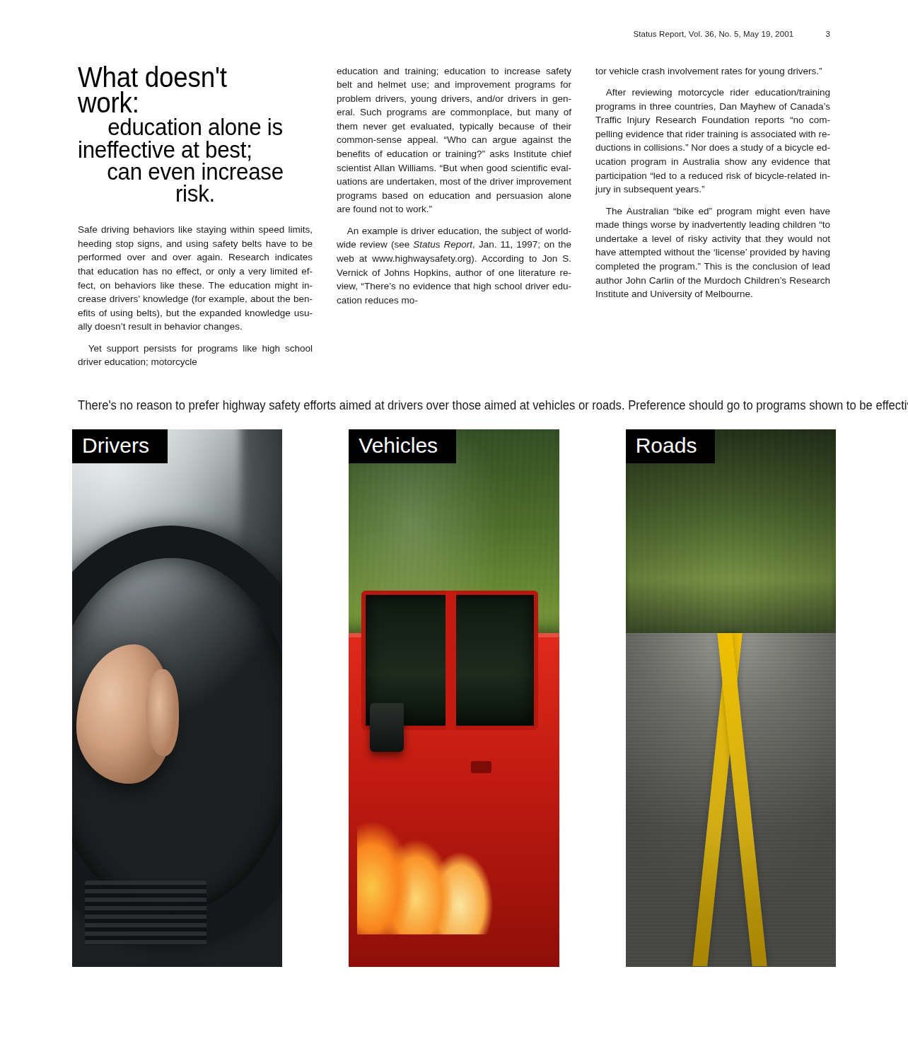Status Report, Vol. 36, No. 5, May 19, 2001 3
What doesn't work: education alone is ineffective at best; can even increase risk.
Safe driving behaviors like staying within speed limits, heeding stop signs, and using safety belts have to be performed over and over again. Research indicates that education has no effect, or only a very limited effect, on behaviors like these. The education might increase drivers’ knowledge (for example, about the benefits of using belts), but the expanded knowledge usually doesn’t result in behavior changes.
Yet support persists for programs like high school driver education; motorcycle
education and training; education to increase safety belt and helmet use; and improvement programs for problem drivers, young drivers, and/or drivers in general. Such programs are commonplace, but many of them never get evaluated, typically because of their common-sense appeal. “Who can argue against the benefits of education or training?” asks Institute chief scientist Allan Williams. “But when good scientific evaluations are undertaken, most of the driver improvement programs based on education and persuasion alone are found not to work.”
An example is driver education, the subject of worldwide review (see Status Report, Jan. 11, 1997; on the web at www.highwaysafety.org). According to Jon S. Vernick of Johns Hopkins, author of one literature review, “There’s no evidence that high school driver education reduces mo-
tor vehicle crash involvement rates for young drivers.”
After reviewing motorcycle rider education/training programs in three countries, Dan Mayhew of Canada’s Traffic Injury Research Foundation reports “no compelling evidence that rider training is associated with reductions in collisions.” Nor does a study of a bicycle education program in Australia show any evidence that participation “led to a reduced risk of bicycle-related injury in subsequent years.”
The Australian “bike ed” program might even have made things worse by inadvertently leading children “to undertake a level of risky activity that they would not have attempted without the ‘license’ provided by having completed the program.” This is the conclusion of lead author John Carlin of the Murdoch Children’s Research Institute and University of Melbourne.
There's no reason to prefer highway safety efforts aimed at drivers over those aimed at vehicles or roads. Preference should go to programs shown to be effective.
Drivers
Vehicles
Roads